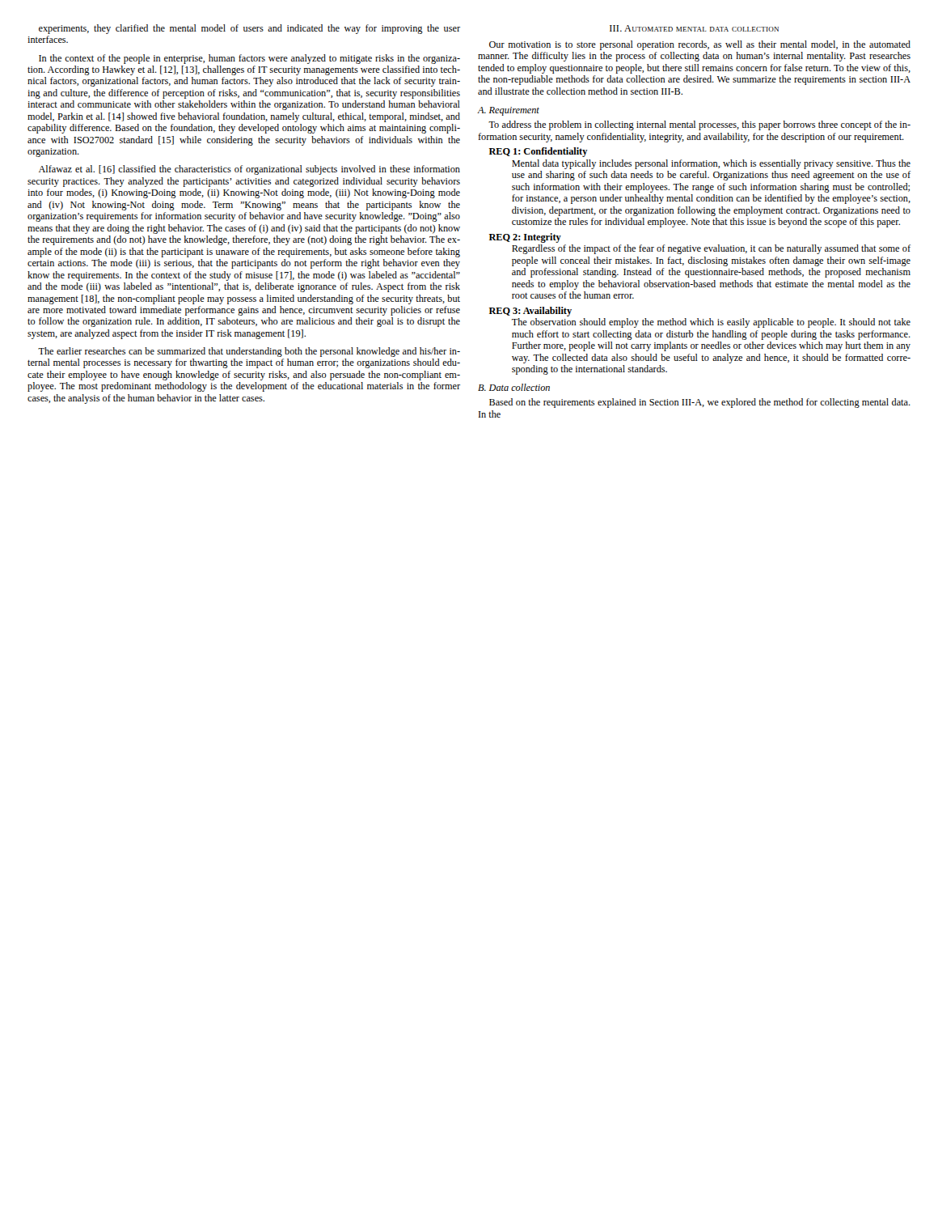experiments, they clarified the mental model of users and indicated the way for improving the user interfaces.
In the context of the people in enterprise, human factors were analyzed to mitigate risks in the organization. According to Hawkey et al. [12], [13], challenges of IT security managements were classified into technical factors, organizational factors, and human factors. They also introduced that the lack of security training and culture, the difference of perception of risks, and “communication”, that is, security responsibilities interact and communicate with other stakeholders within the organization. To understand human behavioral model, Parkin et al. [14] showed five behavioral foundation, namely cultural, ethical, temporal, mindset, and capability difference. Based on the foundation, they developed ontology which aims at maintaining compliance with ISO27002 standard [15] while considering the security behaviors of individuals within the organization.
Alfawaz et al. [16] classified the characteristics of organizational subjects involved in these information security practices. They analyzed the participants’ activities and categorized individual security behaviors into four modes, (i) Knowing-Doing mode, (ii) Knowing-Not doing mode, (iii) Not knowing-Doing mode and (iv) Not knowing-Not doing mode. Term ”Knowing” means that the participants know the organization’s requirements for information security of behavior and have security knowledge. ”Doing” also means that they are doing the right behavior. The cases of (i) and (iv) said that the participants (do not) know the requirements and (do not) have the knowledge, therefore, they are (not) doing the right behavior. The example of the mode (ii) is that the participant is unaware of the requirements, but asks someone before taking certain actions. The mode (iii) is serious, that the participants do not perform the right behavior even they know the requirements. In the context of the study of misuse [17], the mode (i) was labeled as ”accidental” and the mode (iii) was labeled as ”intentional”, that is, deliberate ignorance of rules. Aspect from the risk management [18], the non-compliant people may possess a limited understanding of the security threats, but are more motivated toward immediate performance gains and hence, circumvent security policies or refuse to follow the organization rule. In addition, IT saboteurs, who are malicious and their goal is to disrupt the system, are analyzed aspect from the insider IT risk management [19].
The earlier researches can be summarized that understanding both the personal knowledge and his/her internal mental processes is necessary for thwarting the impact of human error; the organizations should educate their employee to have enough knowledge of security risks, and also persuade the non-compliant employee. The most predominant methodology is the development of the educational materials in the former cases, the analysis of the human behavior in the latter cases.
III. Automated mental data collection
Our motivation is to store personal operation records, as well as their mental model, in the automated manner. The difficulty lies in the process of collecting data on human’s internal mentality. Past researches tended to employ questionnaire to people, but there still remains concern for false return. To the view of this, the non-repudiable methods for data collection are desired. We summarize the requirements in section III-A and illustrate the collection method in section III-B.
A. Requirement
To address the problem in collecting internal mental processes, this paper borrows three concept of the information security, namely confidentiality, integrity, and availability, for the description of our requirement.
REQ 1: Confidentiality
Mental data typically includes personal information, which is essentially privacy sensitive. Thus the use and sharing of such data needs to be careful. Organizations thus need agreement on the use of such information with their employees. The range of such information sharing must be controlled; for instance, a person under unhealthy mental condition can be identified by the employee’s section, division, department, or the organization following the employment contract. Organizations need to customize the rules for individual employee. Note that this issue is beyond the scope of this paper.
REQ 2: Integrity
Regardless of the impact of the fear of negative evaluation, it can be naturally assumed that some of people will conceal their mistakes. In fact, disclosing mistakes often damage their own self-image and professional standing. Instead of the questionnaire-based methods, the proposed mechanism needs to employ the behavioral observation-based methods that estimate the mental model as the root causes of the human error.
REQ 3: Availability
The observation should employ the method which is easily applicable to people. It should not take much effort to start collecting data or disturb the handling of people during the tasks performance. Further more, people will not carry implants or needles or other devices which may hurt them in any way. The collected data also should be useful to analyze and hence, it should be formatted corresponding to the international standards.
B. Data collection
Based on the requirements explained in Section III-A, we explored the method for collecting mental data. In the